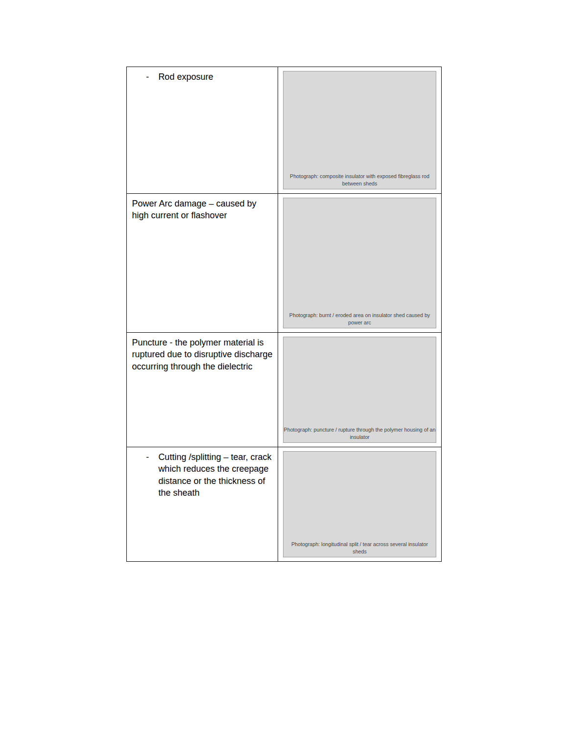| Rod exposure | Photograph: composite insulator with exposed fibreglass rod between sheds |
| Power Arc damage – caused by high current or flashover | Photograph: burnt / eroded area on insulator shed caused by power arc |
| Puncture - the polymer material is ruptured due to disruptive discharge occurring through the dielectric | Photograph: puncture / rupture through the polymer housing of an insulator |
| Cutting /splitting – tear, crack which reduces the creepage distance or the thickness of the sheath | Photograph: longitudinal split / tear across several insulator sheds |